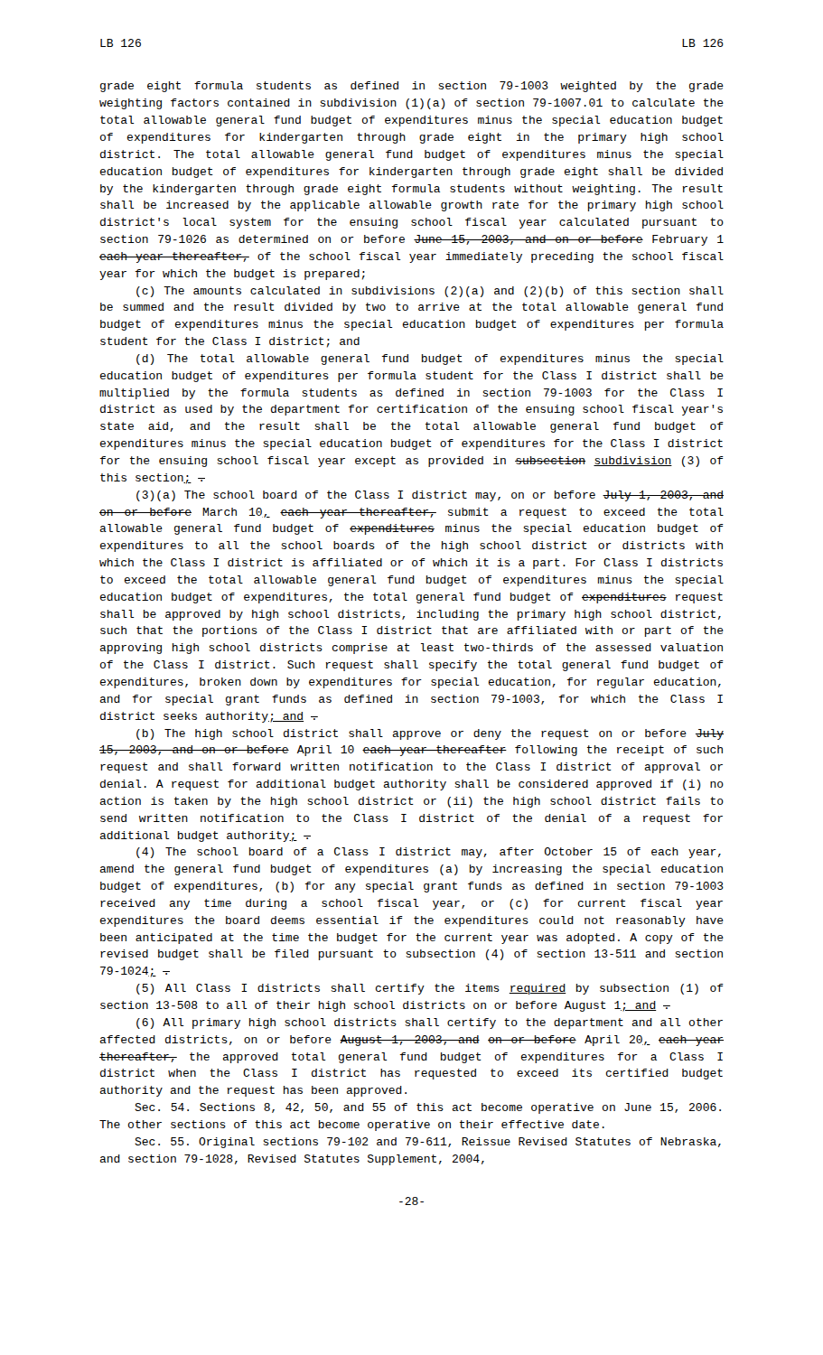LB 126 LB 126
grade eight formula students as defined in section 79-1003 weighted by the grade weighting factors contained in subdivision (1)(a) of section 79-1007.01 to calculate the total allowable general fund budget of expenditures minus the special education budget of expenditures for kindergarten through grade eight in the primary high school district. The total allowable general fund budget of expenditures minus the special education budget of expenditures for kindergarten through grade eight shall be divided by the kindergarten through grade eight formula students without weighting. The result shall be increased by the applicable allowable growth rate for the primary high school district's local system for the ensuing school fiscal year calculated pursuant to section 79-1026 as determined on or before June 15, 2003, and on or before February 1 each year thereafter, of the school fiscal year immediately preceding the school fiscal year for which the budget is prepared;
(c) The amounts calculated in subdivisions (2)(a) and (2)(b) of this section shall be summed and the result divided by two to arrive at the total allowable general fund budget of expenditures minus the special education budget of expenditures per formula student for the Class I district; and
(d) The total allowable general fund budget of expenditures minus the special education budget of expenditures per formula student for the Class I district shall be multiplied by the formula students as defined in section 79-1003 for the Class I district as used by the department for certification of the ensuing school fiscal year's state aid, and the result shall be the total allowable general fund budget of expenditures minus the special education budget of expenditures for the Class I district for the ensuing school fiscal year except as provided in subsection subdivision (3) of this section; .
(3)(a) The school board of the Class I district may, on or before July 1, 2003, and on or before March 10, each year thereafter, submit a request to exceed the total allowable general fund budget of expenditures minus the special education budget of expenditures to all the school boards of the high school district or districts with which the Class I district is affiliated or of which it is a part. For Class I districts to exceed the total allowable general fund budget of expenditures minus the special education budget of expenditures, the total general fund budget of expenditures request shall be approved by high school districts, including the primary high school district, such that the portions of the Class I district that are affiliated with or part of the approving high school districts comprise at least two-thirds of the assessed valuation of the Class I district. Such request shall specify the total general fund budget of expenditures, broken down by expenditures for special education, for regular education, and for special grant funds as defined in section 79-1003, for which the Class I district seeks authority; and .
(b) The high school district shall approve or deny the request on or before July 15, 2003, and on or before April 10 each year thereafter following the receipt of such request and shall forward written notification to the Class I district of approval or denial. A request for additional budget authority shall be considered approved if (i) no action is taken by the high school district or (ii) the high school district fails to send written notification to the Class I district of the denial of a request for additional budget authority; .
(4) The school board of a Class I district may, after October 15 of each year, amend the general fund budget of expenditures (a) by increasing the special education budget of expenditures, (b) for any special grant funds as defined in section 79-1003 received any time during a school fiscal year, or (c) for current fiscal year expenditures the board deems essential if the expenditures could not reasonably have been anticipated at the time the budget for the current year was adopted. A copy of the revised budget shall be filed pursuant to subsection (4) of section 13-511 and section 79-1024; .
(5) All Class I districts shall certify the items required by subsection (1) of section 13-508 to all of their high school districts on or before August 1; and .
(6) All primary high school districts shall certify to the department and all other affected districts, on or before August 1, 2003, and on or before April 20, each year thereafter, the approved total general fund budget of expenditures for a Class I district when the Class I district has requested to exceed its certified budget authority and the request has been approved.
Sec. 54. Sections 8, 42, 50, and 55 of this act become operative on June 15, 2006. The other sections of this act become operative on their effective date.
Sec. 55. Original sections 79-102 and 79-611, Reissue Revised Statutes of Nebraska, and section 79-1028, Revised Statutes Supplement, 2004,
-28-